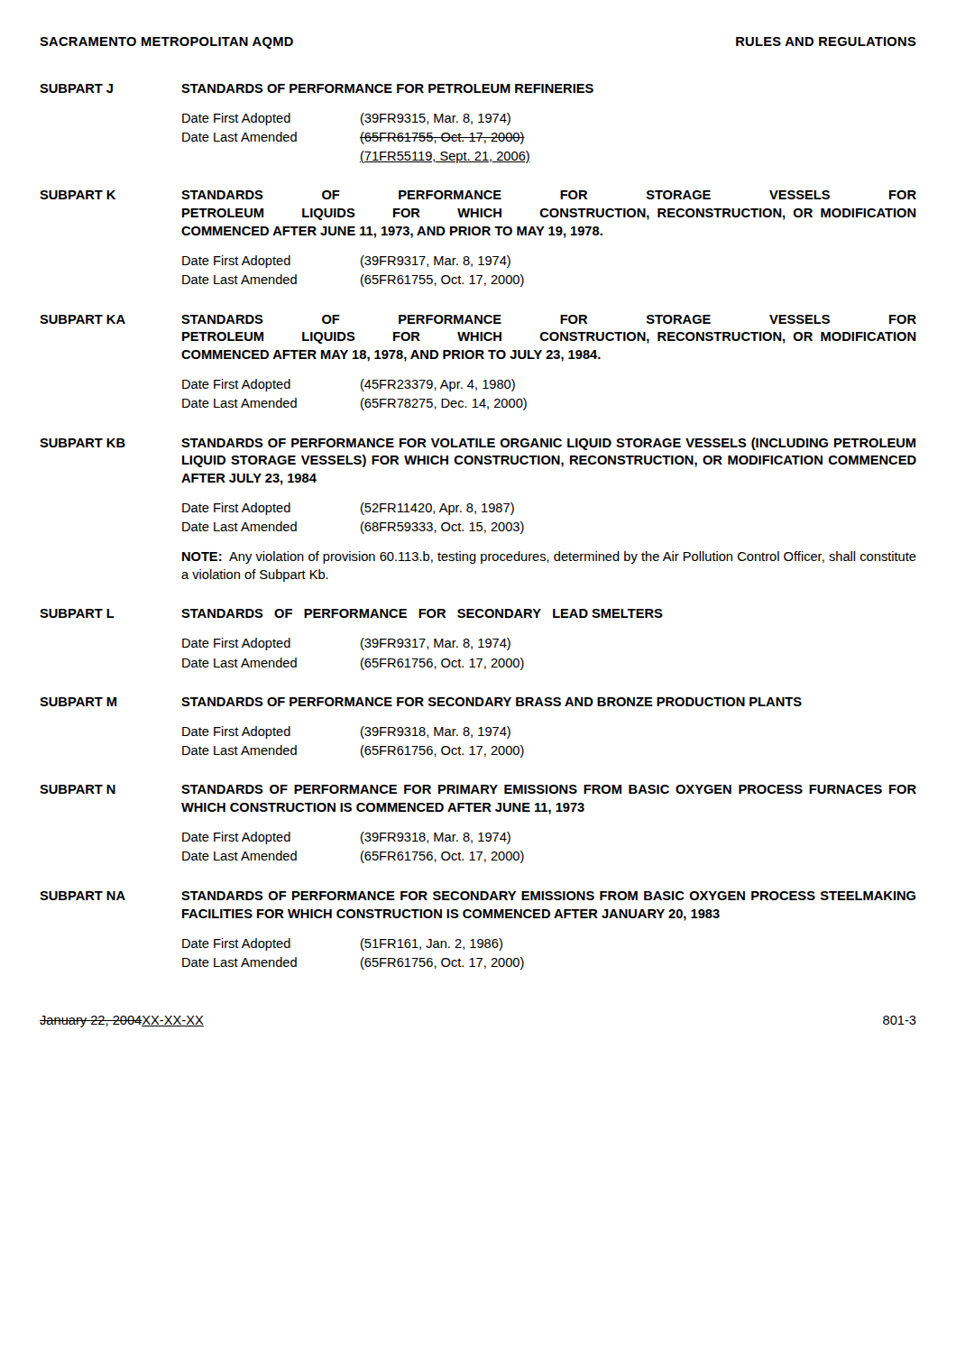SACRAMENTO METROPOLITAN AQMD RULES AND REGULATIONS
SUBPART J
STANDARDS OF PERFORMANCE FOR PETROLEUM REFINERIES
Date First Adopted
(39FR9315, Mar. 8, 1974)
Date Last Amended
(65FR61755, Oct. 17, 2000)
(71FR55119, Sept. 21, 2006)
SUBPART K
STANDARDS OF PERFORMANCE FOR STORAGE VESSELS FOR PETROLEUM LIQUIDS FOR WHICH CONSTRUCTION, RECONSTRUCTION, OR MODIFICATION COMMENCED AFTER JUNE 11, 1973, AND PRIOR TO MAY 19, 1978.
Date First Adopted
(39FR9317, Mar. 8, 1974)
Date Last Amended
(65FR61755, Oct. 17, 2000)
SUBPART Ka
STANDARDS OF PERFORMANCE FOR STORAGE VESSELS FOR PETROLEUM LIQUIDS FOR WHICH CONSTRUCTION, RECONSTRUCTION, OR MODIFICATION COMMENCED AFTER MAY 18, 1978, AND PRIOR TO JULY 23, 1984.
Date First Adopted
(45FR23379, Apr. 4, 1980)
Date Last Amended
(65FR78275, Dec. 14, 2000)
SUBPART Kb
STANDARDS OF PERFORMANCE FOR VOLATILE ORGANIC LIQUID STORAGE VESSELS (INCLUDING PETROLEUM LIQUID STORAGE VESSELS) FOR WHICH CONSTRUCTION, RECONSTRUCTION, OR MODIFICATION COMMENCED AFTER JULY 23, 1984
Date First Adopted
(52FR11420, Apr. 8, 1987)
Date Last Amended
(68FR59333, Oct. 15, 2003)
NOTE: Any violation of provision 60.113.b, testing procedures, determined by the Air Pollution Control Officer, shall constitute a violation of Subpart Kb.
SUBPART L
STANDARDS OF PERFORMANCE FOR SECONDARY LEAD SMELTERS
Date First Adopted
(39FR9317, Mar. 8, 1974)
Date Last Amended
(65FR61756, Oct. 17, 2000)
SUBPART M
STANDARDS OF PERFORMANCE FOR SECONDARY BRASS AND BRONZE PRODUCTION PLANTS
Date First Adopted
(39FR9318, Mar. 8, 1974)
Date Last Amended
(65FR61756, Oct. 17, 2000)
SUBPART N
STANDARDS OF PERFORMANCE FOR PRIMARY EMISSIONS FROM BASIC OXYGEN PROCESS FURNACES FOR WHICH CONSTRUCTION IS COMMENCED AFTER JUNE 11, 1973
Date First Adopted
(39FR9318, Mar. 8, 1974)
Date Last Amended
(65FR61756, Oct. 17, 2000)
SUBPART Na
STANDARDS OF PERFORMANCE FOR SECONDARY EMISSIONS FROM BASIC OXYGEN PROCESS STEELMAKING FACILITIES FOR WHICH CONSTRUCTION IS COMMENCED AFTER JANUARY 20, 1983
Date First Adopted
(51FR161, Jan. 2, 1986)
Date Last Amended
(65FR61756, Oct. 17, 2000)
January 22, 2004 XX-XX-XX
801-3